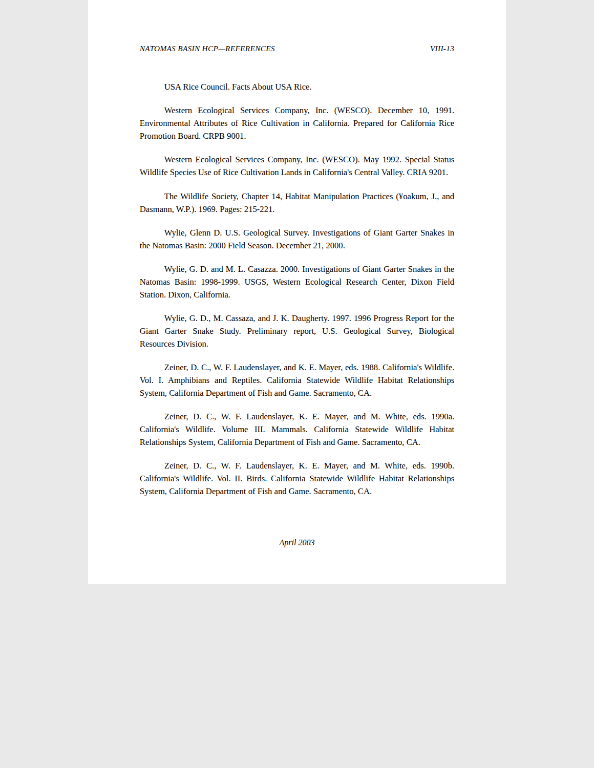Natomas Basin HCP—References VIII-13
USA Rice Council. Facts About USA Rice.
Western Ecological Services Company, Inc. (WESCO). December 10, 1991. Environmental Attributes of Rice Cultivation in California. Prepared for California Rice Promotion Board. CRPB 9001.
Western Ecological Services Company, Inc. (WESCO). May 1992. Special Status Wildlife Species Use of Rice Cultivation Lands in California's Central Valley. CRIA 9201.
The Wildlife Society, Chapter 14, Habitat Manipulation Practices (¥oakum, J., and Dasmann, W.P.). 1969. Pages: 215-221.
Wylie, Glenn D. U.S. Geological Survey. Investigations of Giant Garter Snakes in the Natomas Basin: 2000 Field Season. December 21, 2000.
Wylie, G. D. and M. L. Casazza. 2000. Investigations of Giant Garter Snakes in the Natomas Basin: 1998-1999. USGS, Western Ecological Research Center, Dixon Field Station. Dixon, California.
Wylie, G. D., M. Cassaza, and J. K. Daugherty. 1997. 1996 Progress Report for the Giant Garter Snake Study. Preliminary report, U.S. Geological Survey, Biological Resources Division.
Zeiner, D. C., W. F. Laudenslayer, and K. E. Mayer, eds. 1988. California's Wildlife. Vol. I. Amphibians and Reptiles. California Statewide Wildlife Habitat Relationships System, California Department of Fish and Game. Sacramento, CA.
Zeiner, D. C., W. F. Laudenslayer, K. E. Mayer, and M. White, eds. 1990a. California's Wildlife. Volume III. Mammals. California Statewide Wildlife Habitat Relationships System, California Department of Fish and Game. Sacramento, CA.
Zeiner, D. C., W. F. Laudenslayer, K. E. Mayer, and M. White, eds. 1990b. California's Wildlife. Vol. II. Birds. California Statewide Wildlife Habitat Relationships System, California Department of Fish and Game. Sacramento, CA.
April 2003